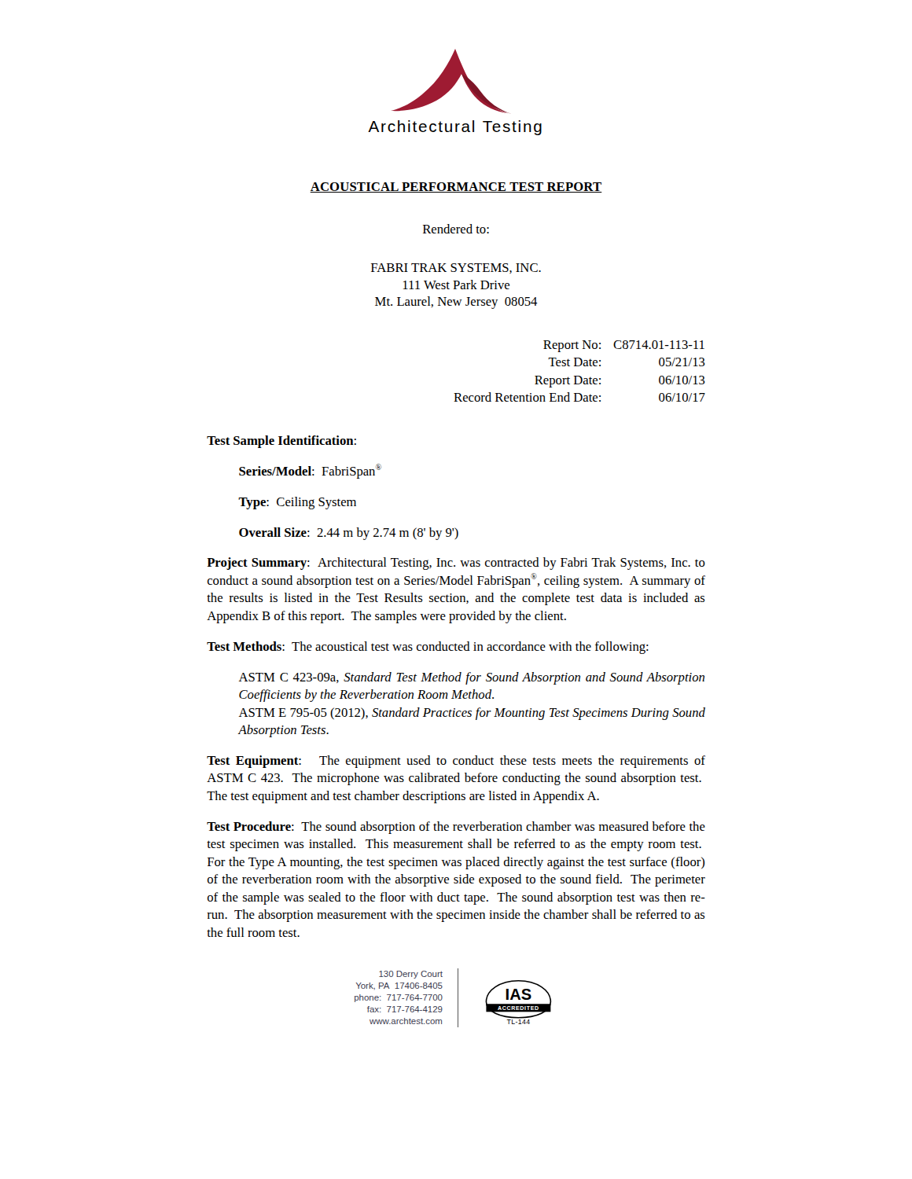Architectural Testing
ACOUSTICAL PERFORMANCE TEST REPORT
Rendered to:
FABRI TRAK SYSTEMS, INC.
111 West Park Drive
Mt. Laurel, New Jersey 08054
| Report No: | C8714.01-113-11 |
| Test Date: | 05/21/13 |
| Report Date: | 06/10/13 |
| Record Retention End Date: | 06/10/17 |
Test Sample Identification:
Series/Model: FabriSpan®
Type: Ceiling System
Overall Size: 2.44 m by 2.74 m (8' by 9')
Project Summary: Architectural Testing, Inc. was contracted by Fabri Trak Systems, Inc. to conduct a sound absorption test on a Series/Model FabriSpan®, ceiling system. A summary of the results is listed in the Test Results section, and the complete test data is included as Appendix B of this report. The samples were provided by the client.
Test Methods: The acoustical test was conducted in accordance with the following:
ASTM C 423-09a, Standard Test Method for Sound Absorption and Sound Absorption Coefficients by the Reverberation Room Method.
ASTM E 795-05 (2012), Standard Practices for Mounting Test Specimens During Sound Absorption Tests.
Test Equipment: The equipment used to conduct these tests meets the requirements of ASTM C 423. The microphone was calibrated before conducting the sound absorption test. The test equipment and test chamber descriptions are listed in Appendix A.
Test Procedure: The sound absorption of the reverberation chamber was measured before the test specimen was installed. This measurement shall be referred to as the empty room test. For the Type A mounting, the test specimen was placed directly against the test surface (floor) of the reverberation room with the absorptive side exposed to the sound field. The perimeter of the sample was sealed to the floor with duct tape. The sound absorption test was then re-run. The absorption measurement with the specimen inside the chamber shall be referred to as the full room test.
130 Derry Court
York, PA 17406-8405
phone: 717-764-7700
fax: 717-764-4129
www.archtest.com
IAS ACCREDITED
TL-144